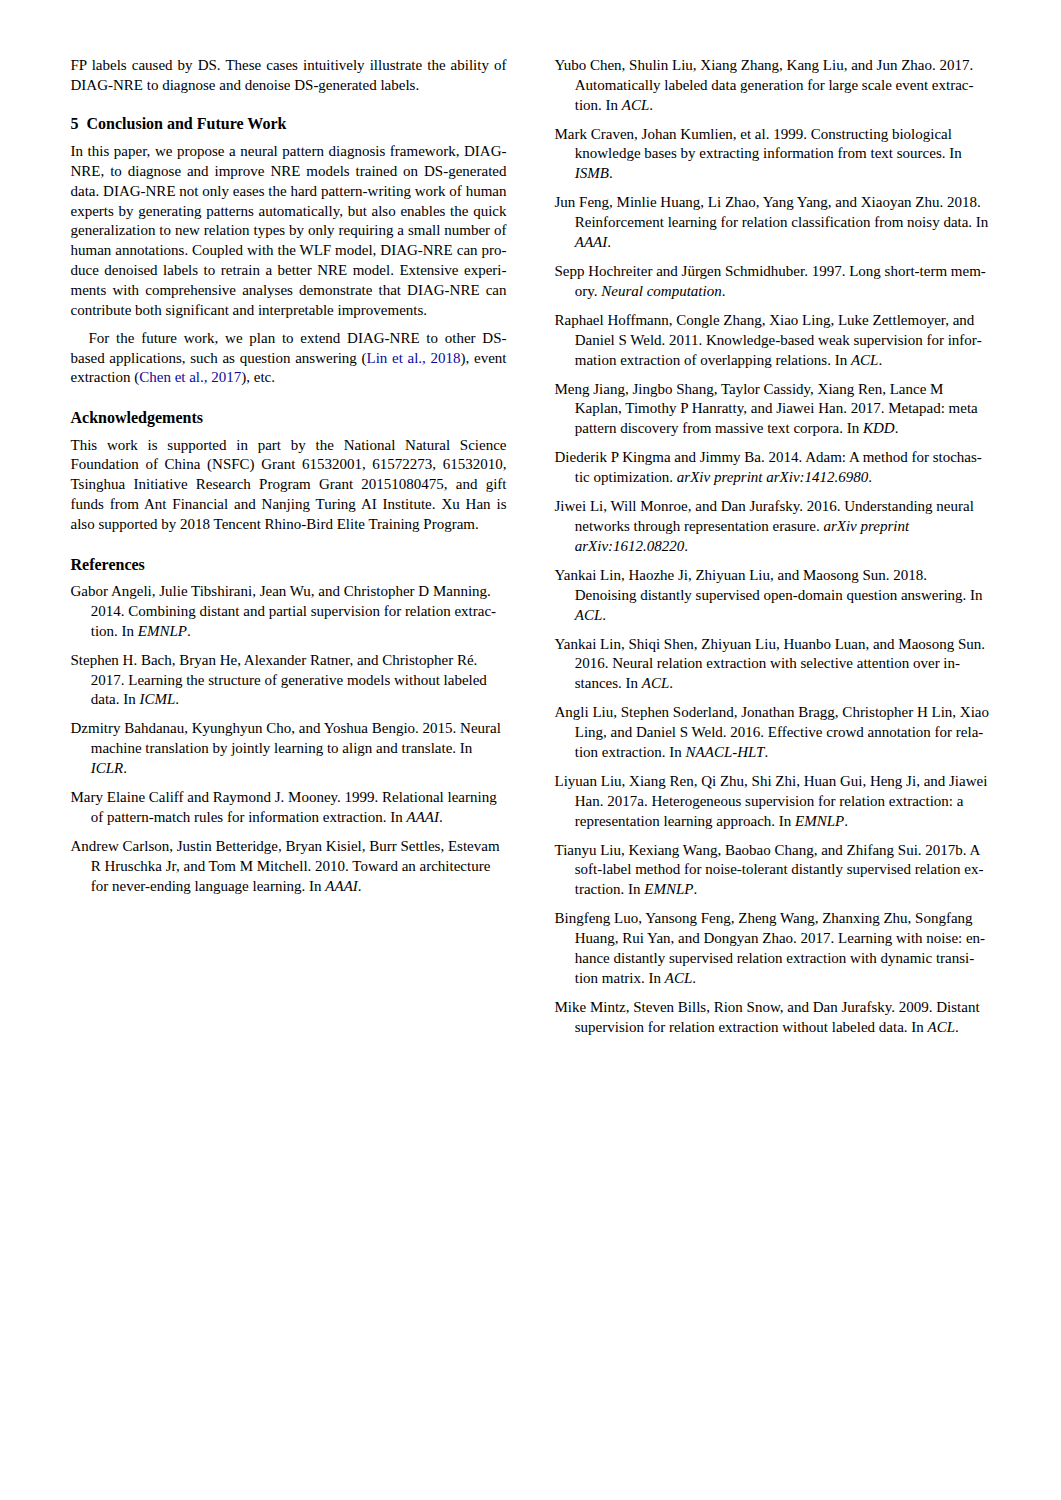FP labels caused by DS. These cases intuitively illustrate the ability of DIAG-NRE to diagnose and denoise DS-generated labels.
5 Conclusion and Future Work
In this paper, we propose a neural pattern diagnosis framework, DIAG-NRE, to diagnose and improve NRE models trained on DS-generated data. DIAG-NRE not only eases the hard pattern-writing work of human experts by generating patterns automatically, but also enables the quick generalization to new relation types by only requiring a small number of human annotations. Coupled with the WLF model, DIAG-NRE can produce denoised labels to retrain a better NRE model. Extensive experiments with comprehensive analyses demonstrate that DIAG-NRE can contribute both significant and interpretable improvements.
For the future work, we plan to extend DIAG-NRE to other DS-based applications, such as question answering (Lin et al., 2018), event extraction (Chen et al., 2017), etc.
Acknowledgements
This work is supported in part by the National Natural Science Foundation of China (NSFC) Grant 61532001, 61572273, 61532010, Tsinghua Initiative Research Program Grant 20151080475, and gift funds from Ant Financial and Nanjing Turing AI Institute. Xu Han is also supported by 2018 Tencent Rhino-Bird Elite Training Program.
References
Gabor Angeli, Julie Tibshirani, Jean Wu, and Christopher D Manning. 2014. Combining distant and partial supervision for relation extraction. In EMNLP.
Stephen H. Bach, Bryan He, Alexander Ratner, and Christopher Ré. 2017. Learning the structure of generative models without labeled data. In ICML.
Dzmitry Bahdanau, Kyunghyun Cho, and Yoshua Bengio. 2015. Neural machine translation by jointly learning to align and translate. In ICLR.
Mary Elaine Califf and Raymond J. Mooney. 1999. Relational learning of pattern-match rules for information extraction. In AAAI.
Andrew Carlson, Justin Betteridge, Bryan Kisiel, Burr Settles, Estevam R Hruschka Jr, and Tom M Mitchell. 2010. Toward an architecture for never-ending language learning. In AAAI.
Yubo Chen, Shulin Liu, Xiang Zhang, Kang Liu, and Jun Zhao. 2017. Automatically labeled data generation for large scale event extraction. In ACL.
Mark Craven, Johan Kumlien, et al. 1999. Constructing biological knowledge bases by extracting information from text sources. In ISMB.
Jun Feng, Minlie Huang, Li Zhao, Yang Yang, and Xiaoyan Zhu. 2018. Reinforcement learning for relation classification from noisy data. In AAAI.
Sepp Hochreiter and Jürgen Schmidhuber. 1997. Long short-term memory. Neural computation.
Raphael Hoffmann, Congle Zhang, Xiao Ling, Luke Zettlemoyer, and Daniel S Weld. 2011. Knowledge-based weak supervision for information extraction of overlapping relations. In ACL.
Meng Jiang, Jingbo Shang, Taylor Cassidy, Xiang Ren, Lance M Kaplan, Timothy P Hanratty, and Jiawei Han. 2017. Metapad: meta pattern discovery from massive text corpora. In KDD.
Diederik P Kingma and Jimmy Ba. 2014. Adam: A method for stochastic optimization. arXiv preprint arXiv:1412.6980.
Jiwei Li, Will Monroe, and Dan Jurafsky. 2016. Understanding neural networks through representation erasure. arXiv preprint arXiv:1612.08220.
Yankai Lin, Haozhe Ji, Zhiyuan Liu, and Maosong Sun. 2018. Denoising distantly supervised open-domain question answering. In ACL.
Yankai Lin, Shiqi Shen, Zhiyuan Liu, Huanbo Luan, and Maosong Sun. 2016. Neural relation extraction with selective attention over instances. In ACL.
Angli Liu, Stephen Soderland, Jonathan Bragg, Christopher H Lin, Xiao Ling, and Daniel S Weld. 2016. Effective crowd annotation for relation extraction. In NAACL-HLT.
Liyuan Liu, Xiang Ren, Qi Zhu, Shi Zhi, Huan Gui, Heng Ji, and Jiawei Han. 2017a. Heterogeneous supervision for relation extraction: a representation learning approach. In EMNLP.
Tianyu Liu, Kexiang Wang, Baobao Chang, and Zhifang Sui. 2017b. A soft-label method for noise-tolerant distantly supervised relation extraction. In EMNLP.
Bingfeng Luo, Yansong Feng, Zheng Wang, Zhanxing Zhu, Songfang Huang, Rui Yan, and Dongyan Zhao. 2017. Learning with noise: enhance distantly supervised relation extraction with dynamic transition matrix. In ACL.
Mike Mintz, Steven Bills, Rion Snow, and Dan Jurafsky. 2009. Distant supervision for relation extraction without labeled data. In ACL.